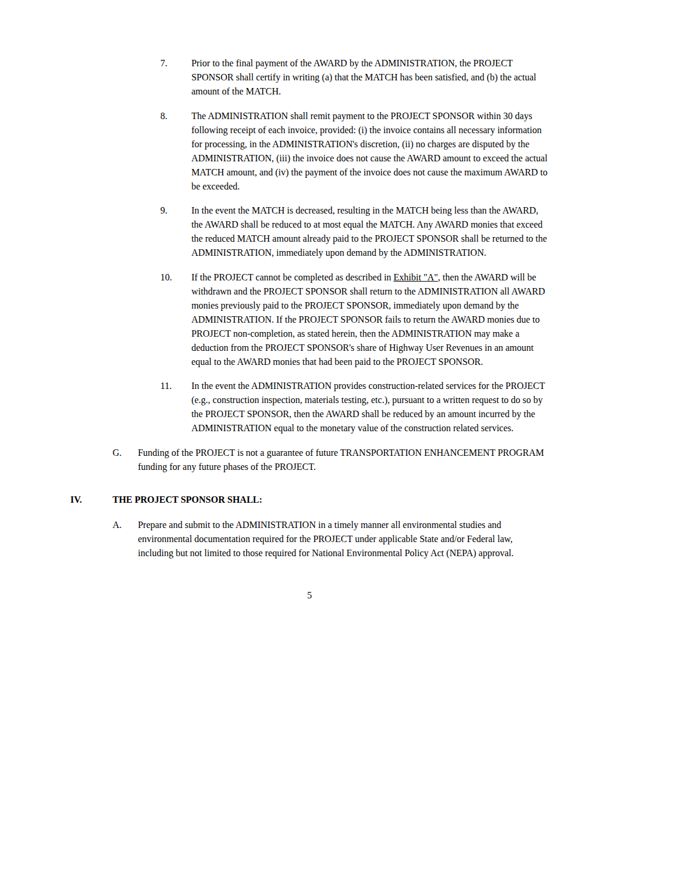7. Prior to the final payment of the AWARD by the ADMINISTRATION, the PROJECT SPONSOR shall certify in writing (a) that the MATCH has been satisfied, and (b) the actual amount of the MATCH.
8. The ADMINISTRATION shall remit payment to the PROJECT SPONSOR within 30 days following receipt of each invoice, provided: (i) the invoice contains all necessary information for processing, in the ADMINISTRATION's discretion, (ii) no charges are disputed by the ADMINISTRATION, (iii) the invoice does not cause the AWARD amount to exceed the actual MATCH amount, and (iv) the payment of the invoice does not cause the maximum AWARD to be exceeded.
9. In the event the MATCH is decreased, resulting in the MATCH being less than the AWARD, the AWARD shall be reduced to at most equal the MATCH. Any AWARD monies that exceed the reduced MATCH amount already paid to the PROJECT SPONSOR shall be returned to the ADMINISTRATION, immediately upon demand by the ADMINISTRATION.
10. If the PROJECT cannot be completed as described in Exhibit "A", then the AWARD will be withdrawn and the PROJECT SPONSOR shall return to the ADMINISTRATION all AWARD monies previously paid to the PROJECT SPONSOR, immediately upon demand by the ADMINISTRATION. If the PROJECT SPONSOR fails to return the AWARD monies due to PROJECT non-completion, as stated herein, then the ADMINISTRATION may make a deduction from the PROJECT SPONSOR's share of Highway User Revenues in an amount equal to the AWARD monies that had been paid to the PROJECT SPONSOR.
11. In the event the ADMINISTRATION provides construction-related services for the PROJECT (e.g., construction inspection, materials testing, etc.), pursuant to a written request to do so by the PROJECT SPONSOR, then the AWARD shall be reduced by an amount incurred by the ADMINISTRATION equal to the monetary value of the construction related services.
G. Funding of the PROJECT is not a guarantee of future TRANSPORTATION ENHANCEMENT PROGRAM funding for any future phases of the PROJECT.
IV. THE PROJECT SPONSOR SHALL:
A. Prepare and submit to the ADMINISTRATION in a timely manner all environmental studies and environmental documentation required for the PROJECT under applicable State and/or Federal law, including but not limited to those required for National Environmental Policy Act (NEPA) approval.
5